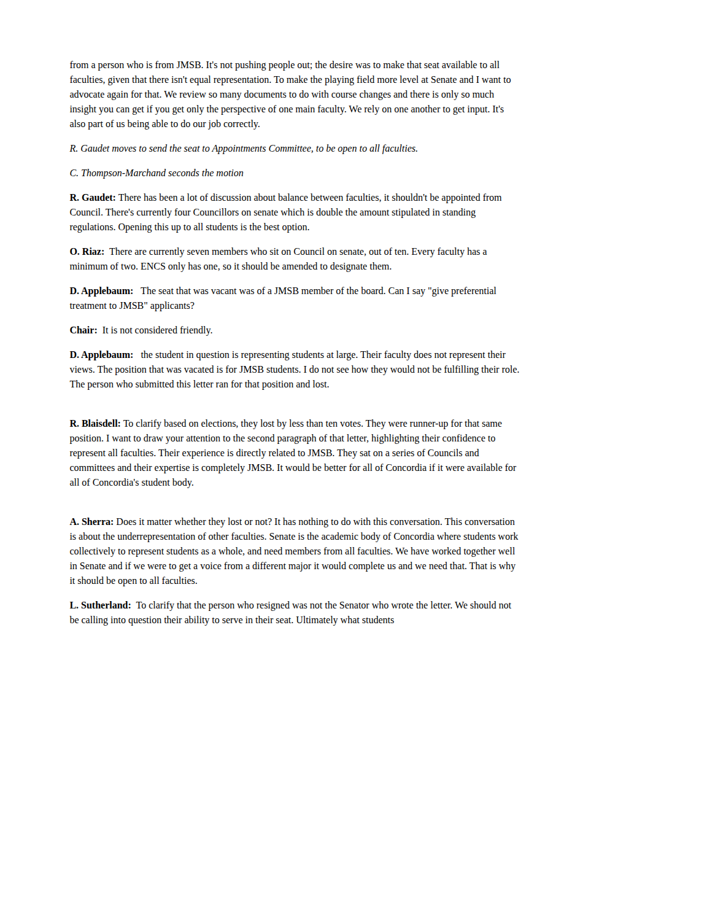from a person who is from JMSB. It's not pushing people out; the desire was to make that seat available to all faculties, given that there isn't equal representation. To make the playing field more level at Senate and I want to advocate again for that. We review so many documents to do with course changes and there is only so much insight you can get if you get only the perspective of one main faculty. We rely on one another to get input. It's also part of us being able to do our job correctly.
R. Gaudet moves to send the seat to Appointments Committee, to be open to all faculties.
C. Thompson-Marchand seconds the motion
R. Gaudet: There has been a lot of discussion about balance between faculties, it shouldn't be appointed from Council. There's currently four Councillors on senate which is double the amount stipulated in standing regulations. Opening this up to all students is the best option.
O. Riaz: There are currently seven members who sit on Council on senate, out of ten. Every faculty has a minimum of two. ENCS only has one, so it should be amended to designate them.
D. Applebaum: The seat that was vacant was of a JMSB member of the board. Can I say "give preferential treatment to JMSB" applicants?
Chair: It is not considered friendly.
D. Applebaum: the student in question is representing students at large. Their faculty does not represent their views. The position that was vacated is for JMSB students. I do not see how they would not be fulfilling their role. The person who submitted this letter ran for that position and lost.
R. Blaisdell: To clarify based on elections, they lost by less than ten votes. They were runner-up for that same position. I want to draw your attention to the second paragraph of that letter, highlighting their confidence to represent all faculties. Their experience is directly related to JMSB. They sat on a series of Councils and committees and their expertise is completely JMSB. It would be better for all of Concordia if it were available for all of Concordia's student body.
A. Sherra: Does it matter whether they lost or not? It has nothing to do with this conversation. This conversation is about the underrepresentation of other faculties. Senate is the academic body of Concordia where students work collectively to represent students as a whole, and need members from all faculties. We have worked together well in Senate and if we were to get a voice from a different major it would complete us and we need that. That is why it should be open to all faculties.
L. Sutherland: To clarify that the person who resigned was not the Senator who wrote the letter. We should not be calling into question their ability to serve in their seat. Ultimately what students